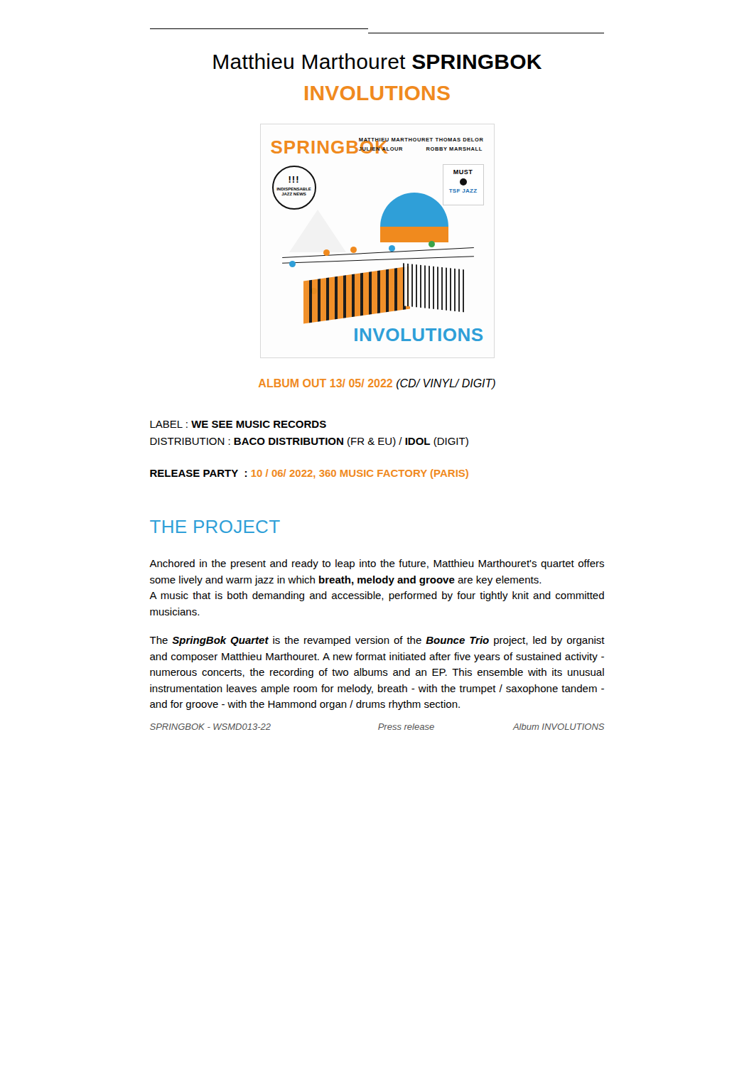Matthieu Marthouret SPRINGBOK INVOLUTIONS
SPRINGBOK
MATTHIEU MARTHOURET THOMAS DELOR
JULIEN ALOUR ROBBY MARSHALL
!!!INDISPENSABLE
JAZZ NEWS
MUST TSF JAZZ
INVOLUTIONS
ALBUM OUT 13/ 05/ 2022 (CD/ VINYL/ DIGIT)
LABEL : WE SEE MUSIC RECORDS
DISTRIBUTION : BACO DISTRIBUTION (FR & EU) / IDOL (DIGIT)
RELEASE PARTY : 10 / 06/ 2022, 360 MUSIC FACTORY (PARIS)
THE PROJECT
Anchored in the present and ready to leap into the future, Matthieu Marthouret's quartet offers some lively and warm jazz in which breath, melody and groove are key elements.
A music that is both demanding and accessible, performed by four tightly knit and committed musicians.
The SpringBok Quartet is the revamped version of the Bounce Trio project, led by organist and composer Matthieu Marthouret. A new format initiated after five years of sustained activity - numerous concerts, the recording of two albums and an EP. This ensemble with its unusual instrumentation leaves ample room for melody, breath - with the trumpet / saxophone tandem - and for groove - with the Hammond organ / drums rhythm section.
SPRINGBOK - WSMD013-22
Press release
Album INVOLUTIONS